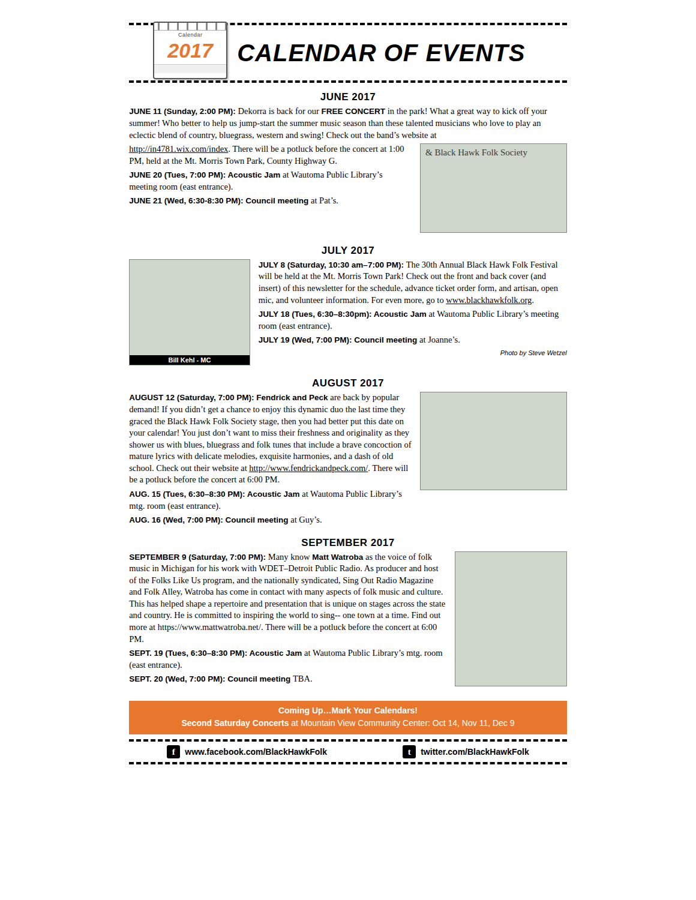Calendar
2017
CALENDAR OF EVENTS
JUNE 2017
JUNE 11 (Sunday, 2:00 PM): Dekorra is back for our FREE CONCERT in the park! What a great way to kick off your summer! Who better to help us jump-start the summer music season than these talented musicians who love to play an eclectic blend of country, bluegrass, western and swing! Check out the band’s website at
& Black Hawk Folk Society
http://in4781.wix.com/index. There will be a potluck before the concert at 1:00 PM, held at the Mt. Morris Town Park, County Highway G.
JUNE 20 (Tues, 7:00 PM): Acoustic Jam at Wautoma Public Library’s meeting room (east entrance).
JUNE 21 (Wed, 6:30-8:30 PM): Council meeting at Pat’s.
JULY 2017
Bill Kehl - MC
JULY 8 (Saturday, 10:30 am–7:00 PM): The 30th Annual Black Hawk Folk Festival will be held at the Mt. Morris Town Park! Check out the front and back cover (and insert) of this newsletter for the schedule, advance ticket order form, and artisan, open mic, and volunteer information. For even more, go to www.blackhawkfolk.org.
JULY 18 (Tues, 6:30–8:30pm): Acoustic Jam at Wautoma Public Library’s meeting room (east entrance).
JULY 19 (Wed, 7:00 PM): Council meeting at Joanne’s.
Photo by Steve Wetzel
AUGUST 2017
AUGUST 12 (Saturday, 7:00 PM): Fendrick and Peck are back by popular demand! If you didn’t get a chance to enjoy this dynamic duo the last time they graced the Black Hawk Folk Society stage, then you had better put this date on your calendar! You just don’t want to miss their freshness and originality as they shower us with blues, bluegrass and folk tunes that include a brave concoction of mature lyrics with delicate melodies, exquisite harmonies, and a dash of old school. Check out their website at http://www.fendrickandpeck.com/. There will be a potluck before the concert at 6:00 PM.
AUG. 15 (Tues, 6:30–8:30 PM): Acoustic Jam at Wautoma Public Library’s mtg. room (east entrance).
AUG. 16 (Wed, 7:00 PM): Council meeting at Guy’s.
SEPTEMBER 2017
SEPTEMBER 9 (Saturday, 7:00 PM): Many know Matt Watroba as the voice of folk music in Michigan for his work with WDET–Detroit Public Radio. As producer and host of the Folks Like Us program, and the nationally syndicated, Sing Out Radio Magazine and Folk Alley, Watroba has come in contact with many aspects of folk music and culture. This has helped shape a repertoire and presentation that is unique on stages across the state and country. He is committed to inspiring the world to sing-- one town at a time. Find out more at https://www.mattwatroba.net/. There will be a potluck before the concert at 6:00 PM.
SEPT. 19 (Tues, 6:30–8:30 PM): Acoustic Jam at Wautoma Public Library’s mtg. room (east entrance).
SEPT. 20 (Wed, 7:00 PM): Council meeting TBA.
Coming Up…Mark Your Calendars!
Second Saturday Concerts at Mountain View Community Center: Oct 14, Nov 11, Dec 9
f www.facebook.com/BlackHawkFolk
t twitter.com/BlackHawkFolk